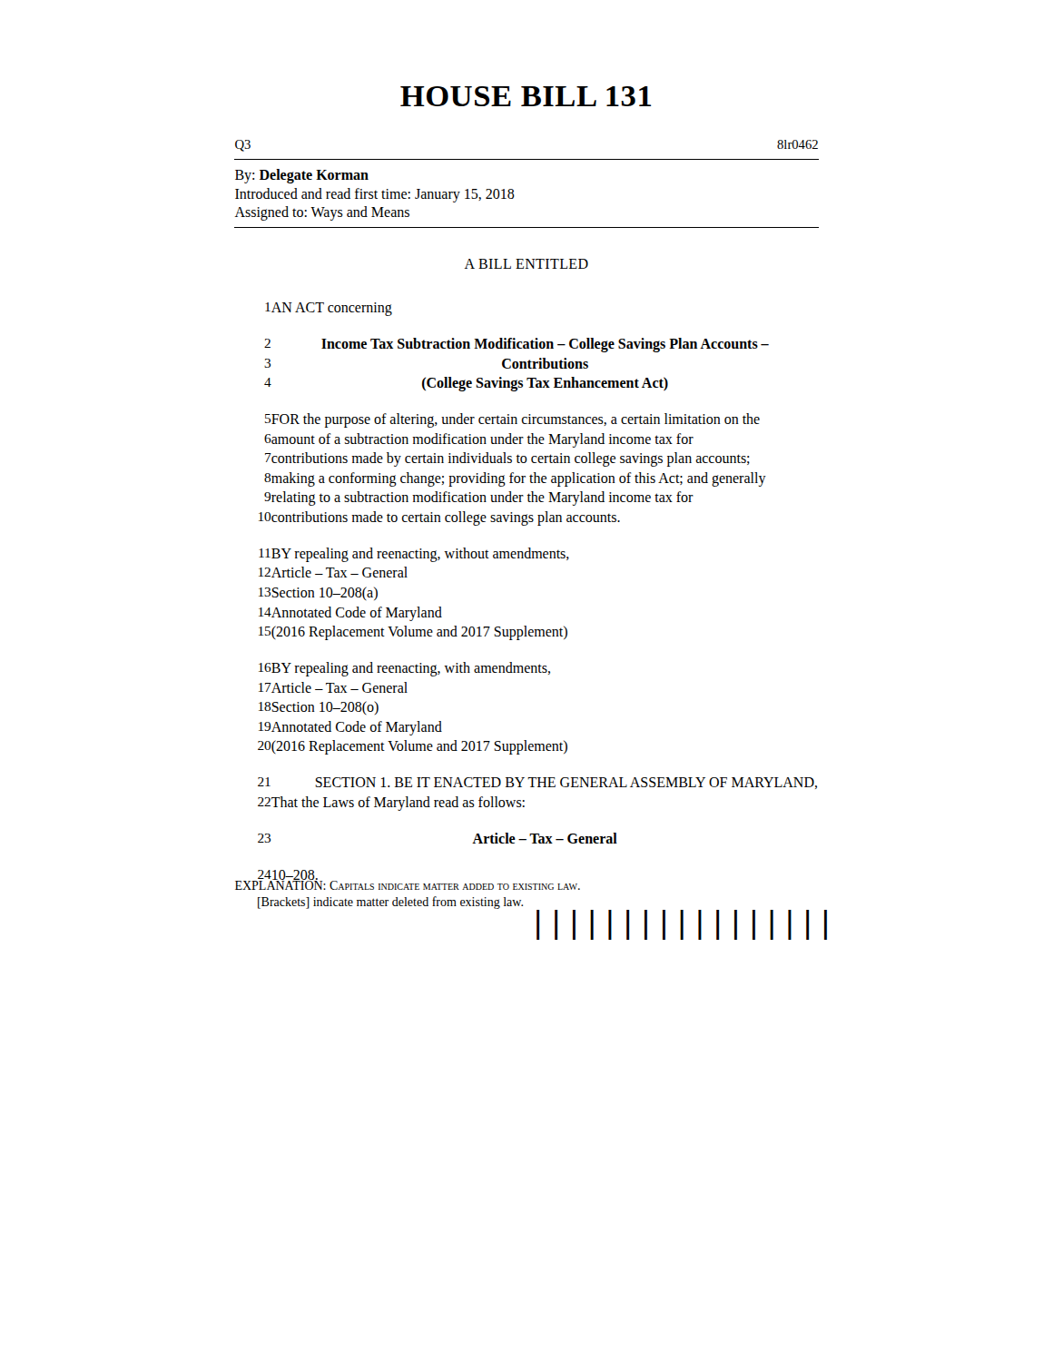HOUSE BILL 131
Q3 8lr0462
By: Delegate Korman
Introduced and read first time: January 15, 2018
Assigned to: Ways and Means
A BILL ENTITLED
| 1 | AN ACT concerning |
| 2 | Income Tax Subtraction Modification – College Savings Plan Accounts – |
| 3 | Contributions |
| 4 | (College Savings Tax Enhancement Act) |
| 5 | FOR the purpose of altering, under certain circumstances, a certain limitation on the |
| 6 | amount of a subtraction modification under the Maryland income tax for |
| 7 | contributions made by certain individuals to certain college savings plan accounts; |
| 8 | making a conforming change; providing for the application of this Act; and generally |
| 9 | relating to a subtraction modification under the Maryland income tax for |
| 10 | contributions made to certain college savings plan accounts. |
| 11 | BY repealing and reenacting, without amendments, |
| 12 | Article – Tax – General |
| 13 | Section 10–208(a) |
| 14 | Annotated Code of Maryland |
| 15 | (2016 Replacement Volume and 2017 Supplement) |
| 16 | BY repealing and reenacting, with amendments, |
| 17 | Article – Tax – General |
| 18 | Section 10–208(o) |
| 19 | Annotated Code of Maryland |
| 20 | (2016 Replacement Volume and 2017 Supplement) |
| 21 | SECTION 1. BE IT ENACTED BY THE GENERAL ASSEMBLY OF MARYLAND, |
| 22 | That the Laws of Maryland read as follows: |
| 23 | Article – Tax – General |
| 24 | 10–208. |
EXPLANATION: Capitals indicate matter added to existing law.
[Brackets] indicate matter deleted from existing law.
|||||||||||||||||